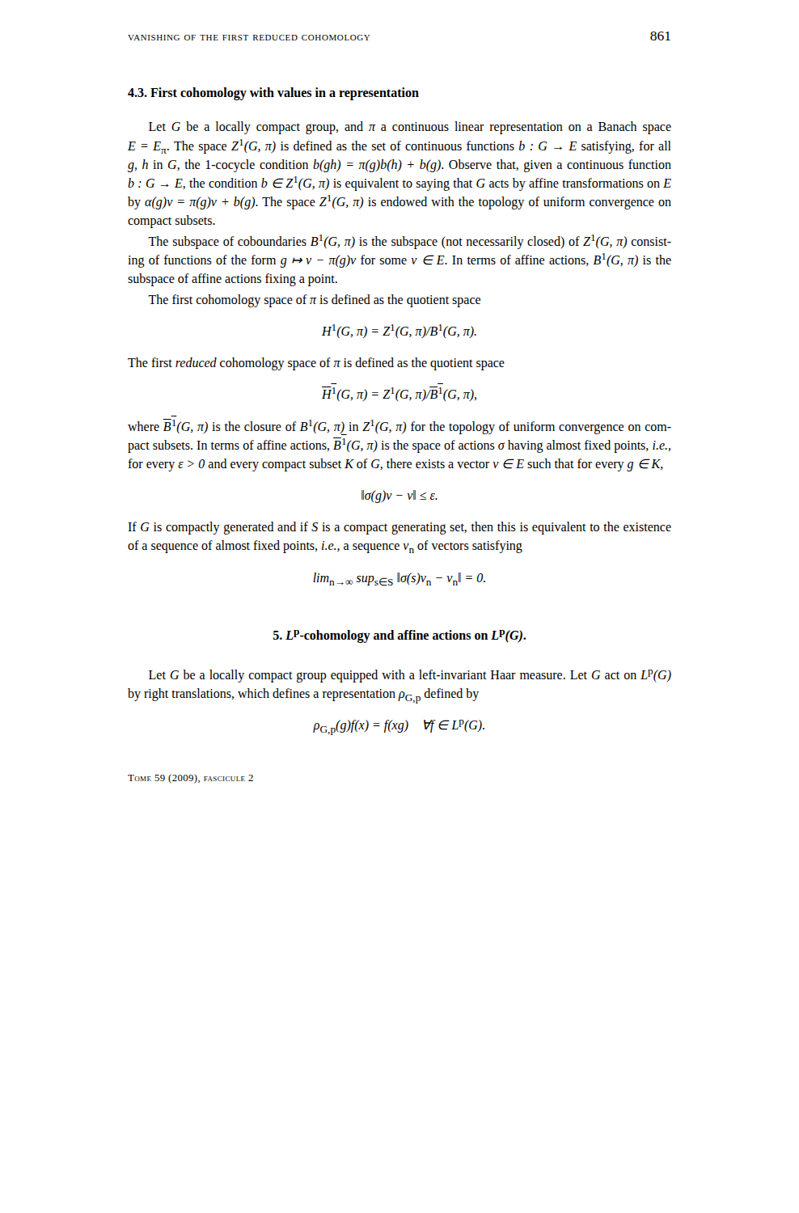vanishing of the first reduced cohomology 861
4.3. First cohomology with values in a representation
Let G be a locally compact group, and π a continuous linear representation on a Banach space E = Eπ. The space Z1(G, π) is defined as the set of continuous functions b : G → E satisfying, for all g, h in G, the 1-cocycle condition b(gh) = π(g)b(h) + b(g). Observe that, given a continuous function b : G → E, the condition b ∈ Z1(G, π) is equivalent to saying that G acts by affine transformations on E by α(g)v = π(g)v + b(g). The space Z1(G, π) is endowed with the topology of uniform convergence on compact subsets.
The subspace of coboundaries B1(G, π) is the subspace (not necessarily closed) of Z1(G, π) consisting of functions of the form g ↦ v − π(g)v for some v ∈ E. In terms of affine actions, B1(G, π) is the subspace of affine actions fixing a point.
The first cohomology space of π is defined as the quotient space
H1(G, π) = Z1(G, π)/B1(G, π).
The first reduced cohomology space of π is defined as the quotient space
H1(G, π) = Z1(G, π)/B1(G, π),
where B1(G, π) is the closure of B1(G, π) in Z1(G, π) for the topology of uniform convergence on compact subsets. In terms of affine actions, B1(G, π) is the space of actions σ having almost fixed points, i.e., for every ε > 0 and every compact subset K of G, there exists a vector v ∈ E such that for every g ∈ K,
‖σ(g)v − v‖ ≤ ε.
If G is compactly generated and if S is a compact generating set, then this is equivalent to the existence of a sequence of almost fixed points, i.e., a sequence vn of vectors satisfying
limn→∞ sups∈S ‖σ(s)vn − vn‖ = 0.
5. Lp-cohomology and affine actions on Lp(G).
Let G be a locally compact group equipped with a left-invariant Haar measure. Let G act on Lp(G) by right translations, which defines a representation ρG,p defined by
ρG,p(g)f(x) = f(xg) ∀f ∈ Lp(G).
Tome 59 (2009), fascicule 2